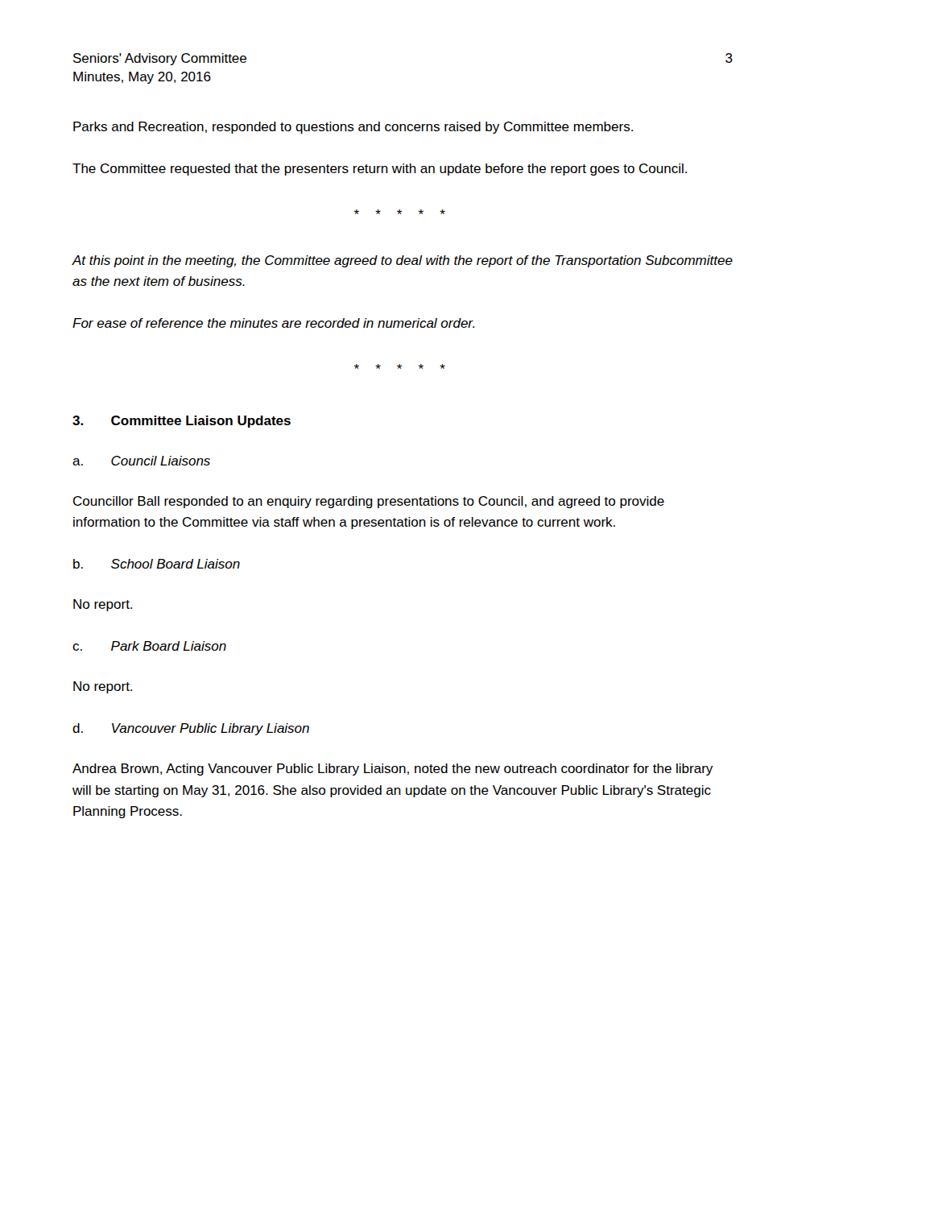Seniors' Advisory Committee
Minutes, May 20, 2016
3
Parks and Recreation, responded to questions and concerns raised by Committee members.
The Committee requested that the presenters return with an update before the report goes to Council.
* * * * *
At this point in the meeting, the Committee agreed to deal with the report of the Transportation Subcommittee as the next item of business.
For ease of reference the minutes are recorded in numerical order.
* * * * *
3. Committee Liaison Updates
a. Council Liaisons
Councillor Ball responded to an enquiry regarding presentations to Council, and agreed to provide information to the Committee via staff when a presentation is of relevance to current work.
b. School Board Liaison
No report.
c. Park Board Liaison
No report.
d. Vancouver Public Library Liaison
Andrea Brown, Acting Vancouver Public Library Liaison, noted the new outreach coordinator for the library will be starting on May 31, 2016. She also provided an update on the Vancouver Public Library's Strategic Planning Process.